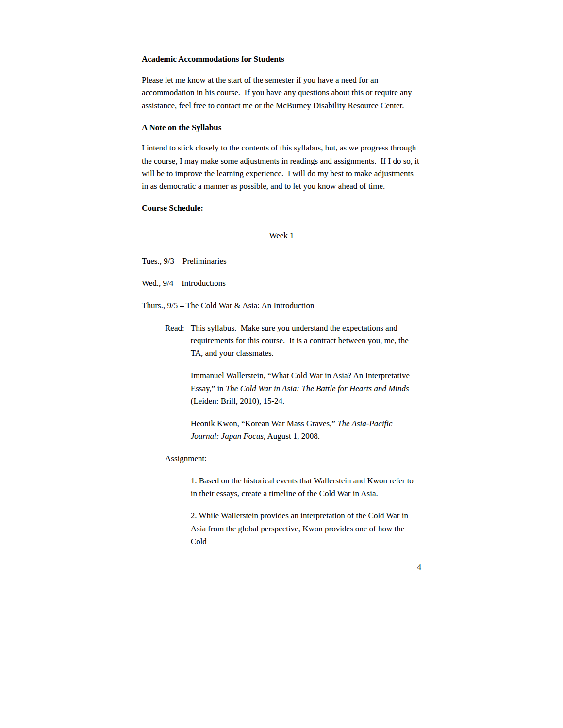Academic Accommodations for Students
Please let me know at the start of the semester if you have a need for an accommodation in his course. If you have any questions about this or require any assistance, feel free to contact me or the McBurney Disability Resource Center.
A Note on the Syllabus
I intend to stick closely to the contents of this syllabus, but, as we progress through the course, I may make some adjustments in readings and assignments. If I do so, it will be to improve the learning experience. I will do my best to make adjustments in as democratic a manner as possible, and to let you know ahead of time.
Course Schedule:
Week 1
Tues., 9/3 – Preliminaries
Wed., 9/4 – Introductions
Thurs., 9/5 – The Cold War & Asia: An Introduction
Read:
This syllabus. Make sure you understand the expectations and requirements for this course. It is a contract between you, me, the TA, and your classmates.
Immanuel Wallerstein, “What Cold War in Asia? An Interpretative Essay,” in The Cold War in Asia: The Battle for Hearts and Minds (Leiden: Brill, 2010), 15-24.
Heonik Kwon, “Korean War Mass Graves,” The Asia-Pacific Journal: Japan Focus, August 1, 2008.
Assignment:
1. Based on the historical events that Wallerstein and Kwon refer to in their essays, create a timeline of the Cold War in Asia.
2. While Wallerstein provides an interpretation of the Cold War in Asia from the global perspective, Kwon provides one of how the Cold
4